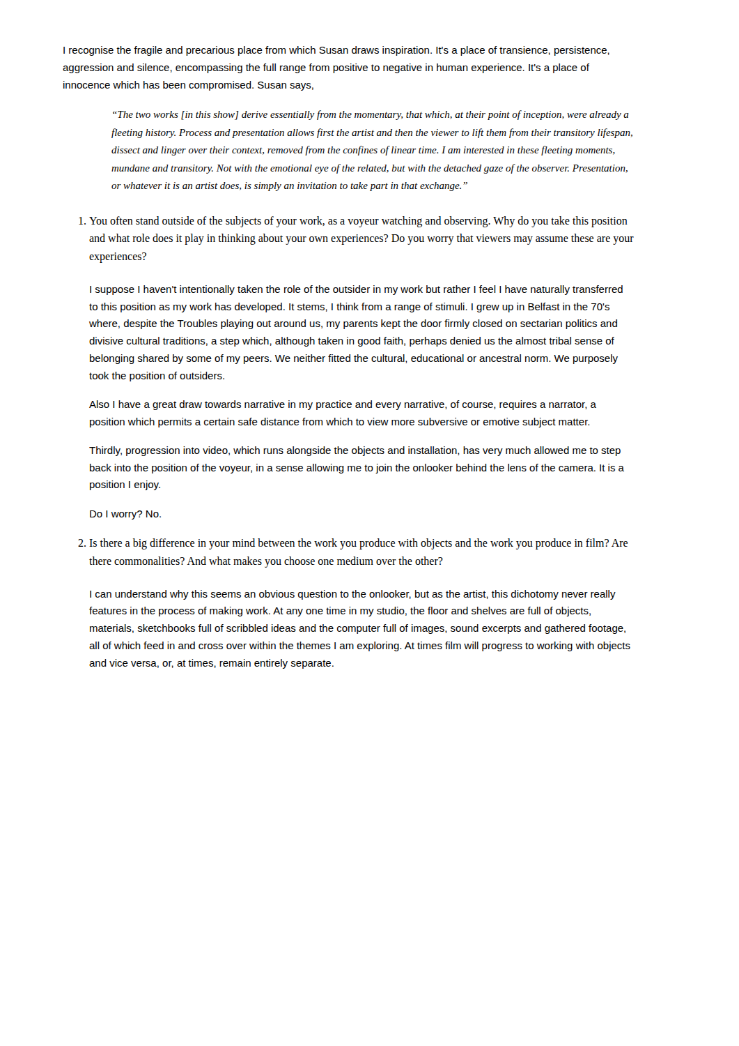I recognise the fragile and precarious place from which Susan draws inspiration. It's a place of transience, persistence, aggression and silence, encompassing the full range from positive to negative in human experience. It's a place of innocence which has been compromised. Susan says,
“The two works [in this show] derive essentially from the momentary, that which, at their point of inception, were already a fleeting history. Process and presentation allows first the artist and then the viewer to lift them from their transitory lifespan, dissect and linger over their context, removed from the confines of linear time. I am interested in these fleeting moments, mundane and transitory. Not with the emotional eye of the related, but with the detached gaze of the observer. Presentation, or whatever it is an artist does, is simply an invitation to take part in that exchange.”
You often stand outside of the subjects of your work, as a voyeur watching and observing. Why do you take this position and what role does it play in thinking about your own experiences? Do you worry that viewers may assume these are your experiences?
I suppose I haven't intentionally taken the role of the outsider in my work but rather I feel I have naturally transferred to this position as my work has developed. It stems, I think from a range of stimuli. I grew up in Belfast in the 70's where, despite the Troubles playing out around us, my parents kept the door firmly closed on sectarian politics and divisive cultural traditions, a step which, although taken in good faith, perhaps denied us the almost tribal sense of belonging shared by some of my peers. We neither fitted the cultural, educational or ancestral norm. We purposely took the position of outsiders.
Also I have a great draw towards narrative in my practice and every narrative, of course, requires a narrator, a position which permits a certain safe distance from which to view more subversive or emotive subject matter.
Thirdly, progression into video, which runs alongside the objects and installation, has very much allowed me to step back into the position of the voyeur, in a sense allowing me to join the onlooker behind the lens of the camera. It is a position I enjoy.
Do I worry? No.
Is there a big difference in your mind between the work you produce with objects and the work you produce in film? Are there commonalities? And what makes you choose one medium over the other?
I can understand why this seems an obvious question to the onlooker, but as the artist, this dichotomy never really features in the process of making work. At any one time in my studio, the floor and shelves are full of objects, materials, sketchbooks full of scribbled ideas and the computer full of images, sound excerpts and gathered footage, all of which feed in and cross over within the themes I am exploring. At times film will progress to working with objects and vice versa, or, at times, remain entirely separate.